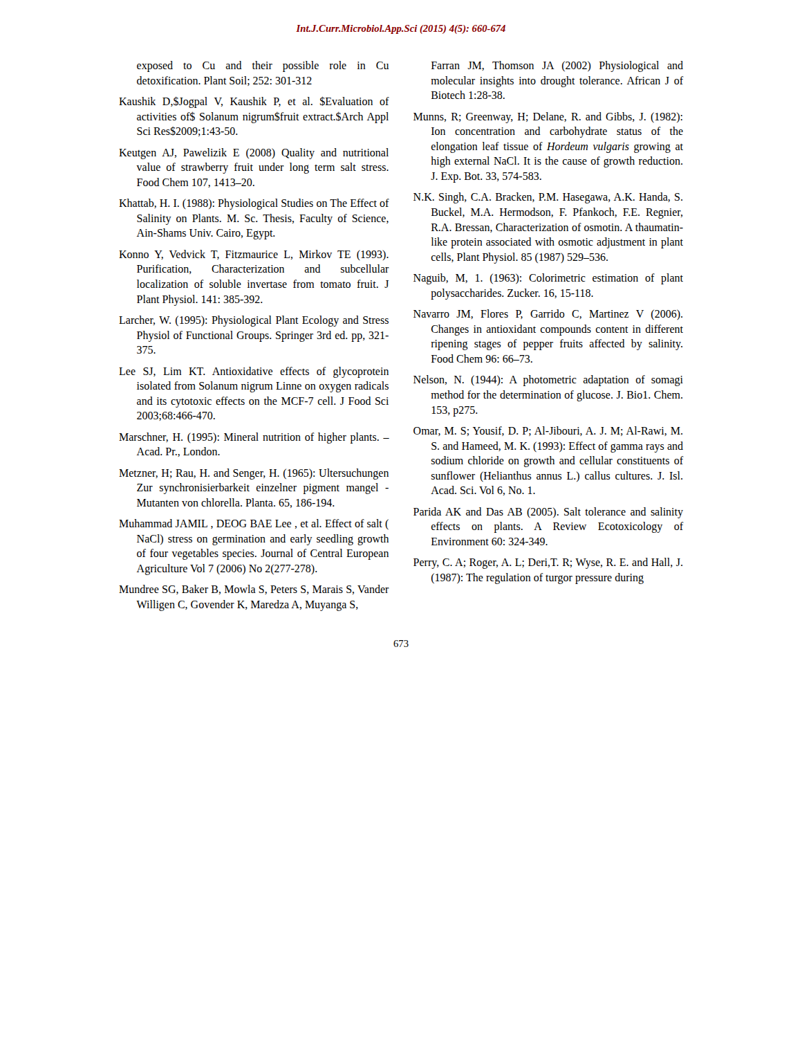Int.J.Curr.Microbiol.App.Sci (2015) 4(5): 660-674
exposed to Cu and their possible role in Cu detoxification. Plant Soil; 252: 301-312
Kaushik D,$Jogpal V, Kaushik P, et al. $Evaluation of activities of$ Solanum nigrum$fruit extract.$Arch Appl Sci Res$2009;1:43-50.
Keutgen AJ, Pawelizik E (2008) Quality and nutritional value of strawberry fruit under long term salt stress. Food Chem 107, 1413–20.
Khattab, H. I. (1988): Physiological Studies on The Effect of Salinity on Plants. M. Sc. Thesis, Faculty of Science, Ain-Shams Univ. Cairo, Egypt.
Konno Y, Vedvick T, Fitzmaurice L, Mirkov TE (1993). Purification, Characterization and subcellular localization of soluble invertase from tomato fruit. J Plant Physiol. 141: 385-392.
Larcher, W. (1995): Physiological Plant Ecology and Stress Physiol of Functional Groups. Springer 3rd ed. pp, 321-375.
Lee SJ, Lim KT. Antioxidative effects of glycoprotein isolated from Solanum nigrum Linne on oxygen radicals and its cytotoxic effects on the MCF-7 cell. J Food Sci 2003;68:466-470.
Marschner, H. (1995): Mineral nutrition of higher plants. –Acad. Pr., London.
Metzner, H; Rau, H. and Senger, H. (1965): Ultersuchungen Zur synchronisierbarkeit einzelner pigment mangel - Mutanten von chlorella. Planta. 65, 186-194.
Muhammad JAMIL , DEOG BAE Lee , et al. Effect of salt ( NaCl) stress on germination and early seedling growth of four vegetables species. Journal of Central European Agriculture Vol 7 (2006) No 2(277-278).
Mundree SG, Baker B, Mowla S, Peters S, Marais S, Vander Willigen C, Govender K, Maredza A, Muyanga S,
Farran JM, Thomson JA (2002) Physiological and molecular insights into drought tolerance. African J of Biotech 1:28-38.
Munns, R; Greenway, H; Delane, R. and Gibbs, J. (1982): Ion concentration and carbohydrate status of the elongation leaf tissue of Hordeum vulgaris growing at high external NaCl. It is the cause of growth reduction. J. Exp. Bot. 33, 574-583.
N.K. Singh, C.A. Bracken, P.M. Hasegawa, A.K. Handa, S. Buckel, M.A. Hermodson, F. Pfankoch, F.E. Regnier, R.A. Bressan, Characterization of osmotin. A thaumatin-like protein associated with osmotic adjustment in plant cells, Plant Physiol. 85 (1987) 529–536.
Naguib, M, 1. (1963): Colorimetric estimation of plant polysaccharides. Zucker. 16, 15-118.
Navarro JM, Flores P, Garrido C, Martinez V (2006). Changes in antioxidant compounds content in different ripening stages of pepper fruits affected by salinity. Food Chem 96: 66–73.
Nelson, N. (1944): A photometric adaptation of somagi method for the determination of glucose. J. Bio1. Chem. 153, p275.
Omar, M. S; Yousif, D. P; Al-Jibouri, A. J. M; Al-Rawi, M. S. and Hameed, M. K. (1993): Effect of gamma rays and sodium chloride on growth and cellular constituents of sunflower (Helianthus annus L.) callus cultures. J. Isl. Acad. Sci. Vol 6, No. 1.
Parida AK and Das AB (2005). Salt tolerance and salinity effects on plants. A Review Ecotoxicology of Environment 60: 324-349.
Perry, C. A; Roger, A. L; Deri,T. R; Wyse, R. E. and Hall, J. (1987): The regulation of turgor pressure during
673